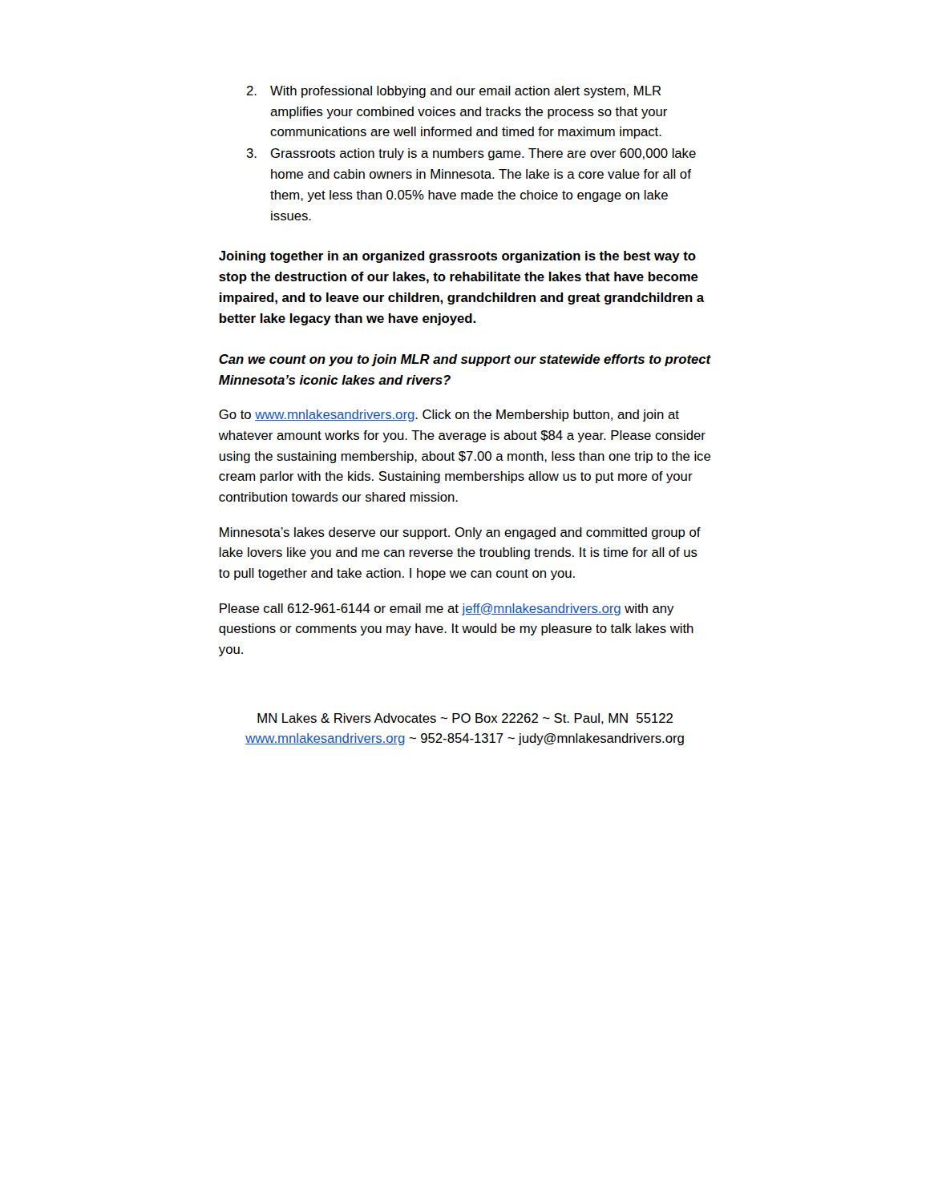With professional lobbying and our email action alert system, MLR amplifies your combined voices and tracks the process so that your communications are well informed and timed for maximum impact.
Grassroots action truly is a numbers game. There are over 600,000 lake home and cabin owners in Minnesota. The lake is a core value for all of them, yet less than 0.05% have made the choice to engage on lake issues.
Joining together in an organized grassroots organization is the best way to stop the destruction of our lakes, to rehabilitate the lakes that have become impaired, and to leave our children, grandchildren and great grandchildren a better lake legacy than we have enjoyed.
Can we count on you to join MLR and support our statewide efforts to protect Minnesota’s iconic lakes and rivers?
Go to www.mnlakesandrivers.org. Click on the Membership button, and join at whatever amount works for you. The average is about $84 a year. Please consider using the sustaining membership, about $7.00 a month, less than one trip to the ice cream parlor with the kids. Sustaining memberships allow us to put more of your contribution towards our shared mission.
Minnesota’s lakes deserve our support. Only an engaged and committed group of lake lovers like you and me can reverse the troubling trends. It is time for all of us to pull together and take action. I hope we can count on you.
Please call 612-961-6144 or email me at jeff@mnlakesandrivers.org with any questions or comments you may have. It would be my pleasure to talk lakes with you.
MN Lakes & Rivers Advocates ~ PO Box 22262 ~ St. Paul, MN 55122
www.mnlakesandrivers.org ~ 952-854-1317 ~ judy@mnlakesandrivers.org